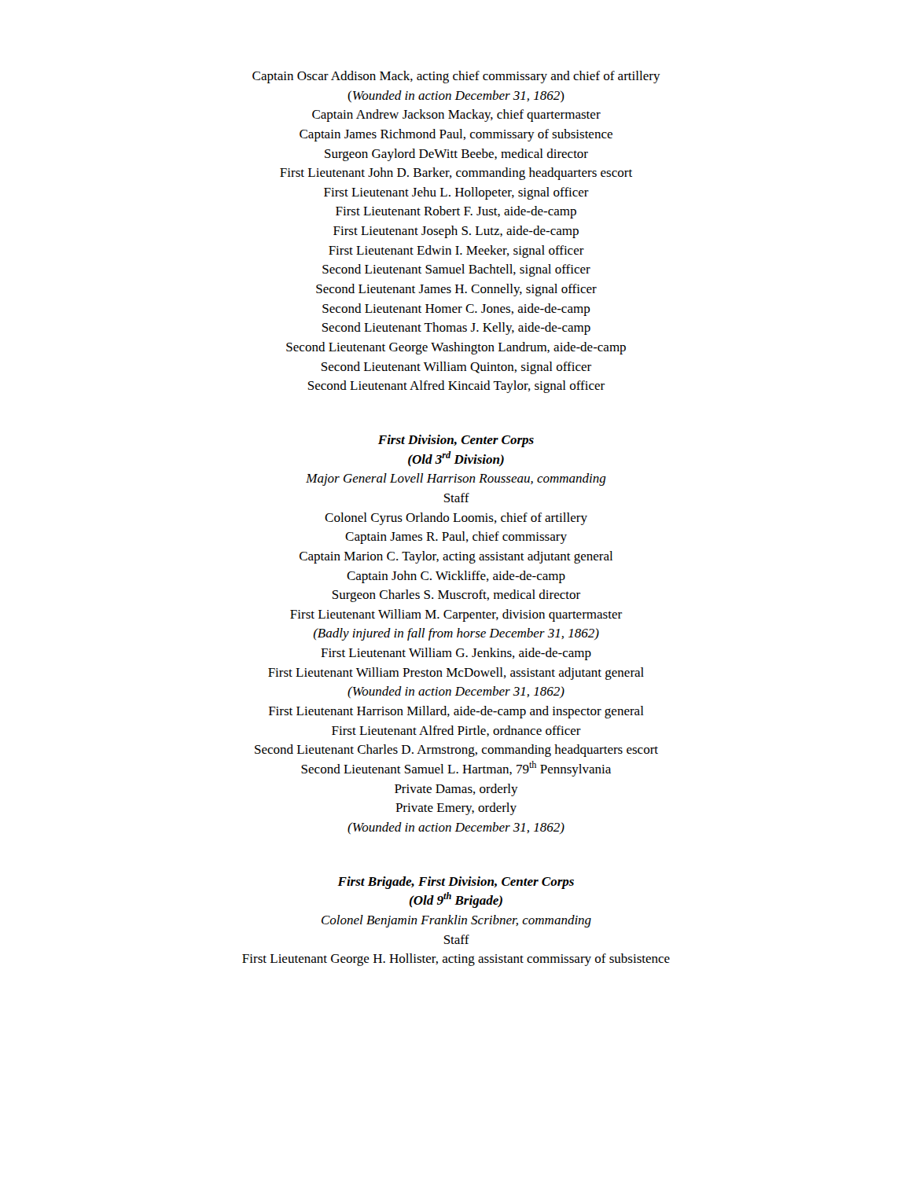Captain Oscar Addison Mack, acting chief commissary and chief of artillery
(Wounded in action December 31, 1862)
Captain Andrew Jackson Mackay, chief quartermaster
Captain James Richmond Paul, commissary of subsistence
Surgeon Gaylord DeWitt Beebe, medical director
First Lieutenant John D. Barker, commanding headquarters escort
First Lieutenant Jehu L. Hollopeter, signal officer
First Lieutenant Robert F. Just, aide-de-camp
First Lieutenant Joseph S. Lutz, aide-de-camp
First Lieutenant Edwin I. Meeker, signal officer
Second Lieutenant Samuel Bachtell, signal officer
Second Lieutenant James H. Connelly, signal officer
Second Lieutenant Homer C. Jones, aide-de-camp
Second Lieutenant Thomas J. Kelly, aide-de-camp
Second Lieutenant George Washington Landrum, aide-de-camp
Second Lieutenant William Quinton, signal officer
Second Lieutenant Alfred Kincaid Taylor, signal officer
First Division, Center Corps
(Old 3rd Division)
Major General Lovell Harrison Rousseau, commanding
Staff
Colonel Cyrus Orlando Loomis, chief of artillery
Captain James R. Paul, chief commissary
Captain Marion C. Taylor, acting assistant adjutant general
Captain John C. Wickliffe, aide-de-camp
Surgeon Charles S. Muscroft, medical director
First Lieutenant William M. Carpenter, division quartermaster
(Badly injured in fall from horse December 31, 1862)
First Lieutenant William G. Jenkins, aide-de-camp
First Lieutenant William Preston McDowell, assistant adjutant general
(Wounded in action December 31, 1862)
First Lieutenant Harrison Millard, aide-de-camp and inspector general
First Lieutenant Alfred Pirtle, ordnance officer
Second Lieutenant Charles D. Armstrong, commanding headquarters escort
Second Lieutenant Samuel L. Hartman, 79th Pennsylvania
Private Damas, orderly
Private Emery, orderly
(Wounded in action December 31, 1862)
First Brigade, First Division, Center Corps
(Old 9th Brigade)
Colonel Benjamin Franklin Scribner, commanding
Staff
First Lieutenant George H. Hollister, acting assistant commissary of subsistence